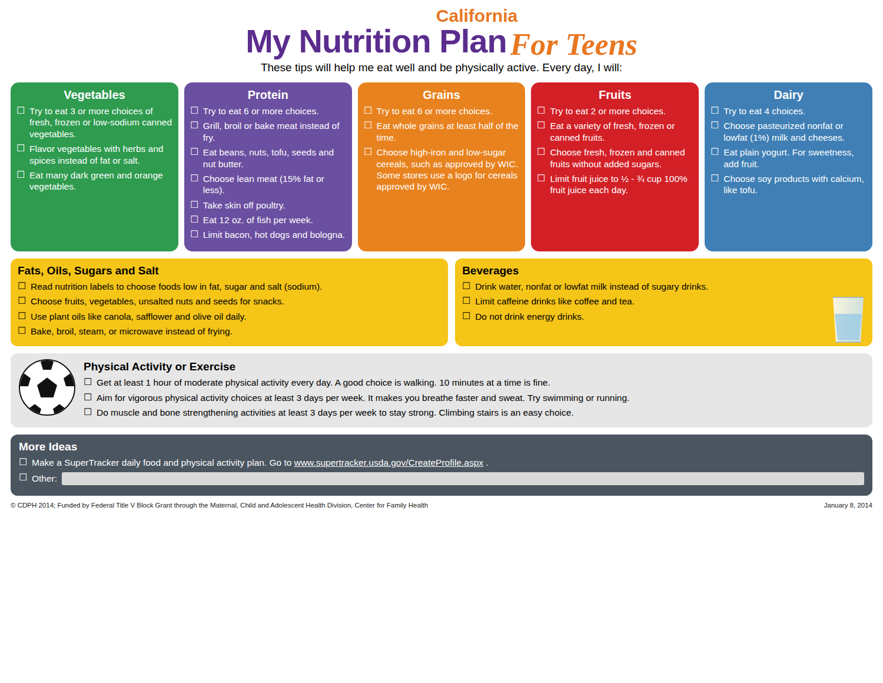California
My Nutrition Plan
For Teens
These tips will help me eat well and be physically active. Every day, I will:
Vegetables
Try to eat 3 or more choices of fresh, frozen or low-sodium canned vegetables.
Flavor vegetables with herbs and spices instead of fat or salt.
Eat many dark green and orange vegetables.
Protein
Try to eat 6 or more choices.
Grill, broil or bake meat instead of fry.
Eat beans, nuts, tofu, seeds and nut butter.
Choose lean meat (15% fat or less).
Take skin off poultry.
Eat 12 oz. of fish per week.
Limit bacon, hot dogs and bologna.
Grains
Try to eat 6 or more choices.
Eat whole grains at least half of the time.
Choose high-iron and low-sugar cereals, such as approved by WIC. Some stores use a logo for cereals approved by WIC.
Fruits
Try to eat 2 or more choices.
Eat a variety of fresh, frozen or canned fruits.
Choose fresh, frozen and canned fruits without added sugars.
Limit fruit juice to ½ - ¾ cup 100% fruit juice each day.
Dairy
Try to eat 4 choices.
Choose pasteurized nonfat or lowfat (1%) milk and cheeses.
Eat plain yogurt. For sweetness, add fruit.
Choose soy products with calcium, like tofu.
Fats, Oils, Sugars and Salt
Read nutrition labels to choose foods low in fat, sugar and salt (sodium).
Choose fruits, vegetables, unsalted nuts and seeds for snacks.
Use plant oils like canola, safflower and olive oil daily.
Bake, broil, steam, or microwave instead of frying.
Beverages
Drink water, nonfat or lowfat milk instead of sugary drinks.
Limit caffeine drinks like coffee and tea.
Do not drink energy drinks.
Physical Activity or Exercise
Get at least 1 hour of moderate physical activity every day. A good choice is walking. 10 minutes at a time is fine.
Aim for vigorous physical activity choices at least 3 days per week. It makes you breathe faster and sweat. Try swimming or running.
Do muscle and bone strengthening activities at least 3 days per week to stay strong. Climbing stairs is an easy choice.
More Ideas
Make a SuperTracker daily food and physical activity plan. Go to www.supertracker.usda.gov/CreateProfile.aspx .
Other:
© CDPH 2014; Funded by Federal Title V Block Grant through the Maternal, Child and Adolescent Health Division, Center for Family Health January 8, 2014